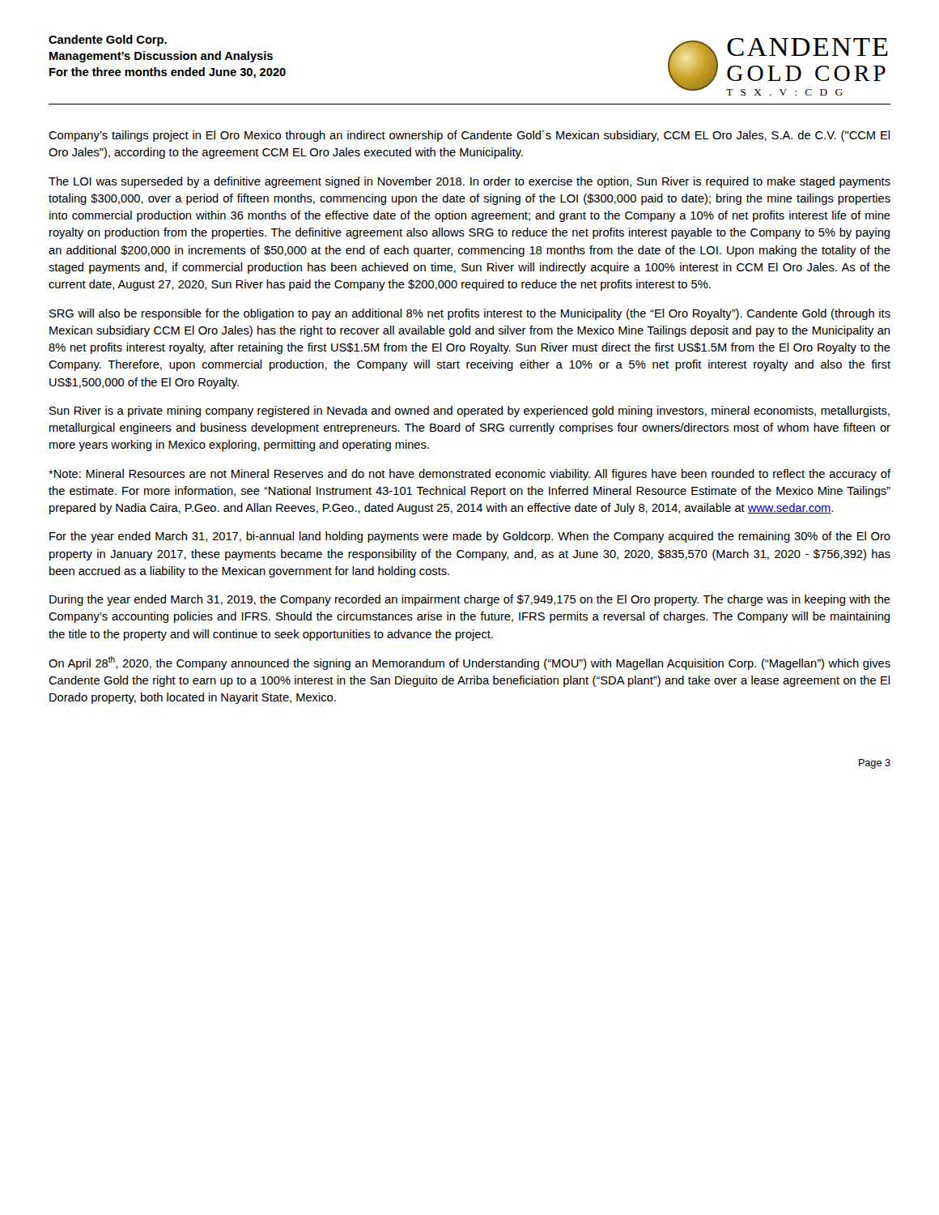Candente Gold Corp.
Management’s Discussion and Analysis
For the three months ended June 30, 2020
CANDENTE
GOLD CORP
T S X . V : C D G
Company’s tailings project in El Oro Mexico through an indirect ownership of Candente Gold´s Mexican subsidiary, CCM EL Oro Jales, S.A. de C.V. ("CCM El Oro Jales"), according to the agreement CCM EL Oro Jales executed with the Municipality.
The LOI was superseded by a definitive agreement signed in November 2018. In order to exercise the option, Sun River is required to make staged payments totaling $300,000, over a period of fifteen months, commencing upon the date of signing of the LOI ($300,000 paid to date); bring the mine tailings properties into commercial production within 36 months of the effective date of the option agreement; and grant to the Company a 10% of net profits interest life of mine royalty on production from the properties. The definitive agreement also allows SRG to reduce the net profits interest payable to the Company to 5% by paying an additional $200,000 in increments of $50,000 at the end of each quarter, commencing 18 months from the date of the LOI. Upon making the totality of the staged payments and, if commercial production has been achieved on time, Sun River will indirectly acquire a 100% interest in CCM El Oro Jales. As of the current date, August 27, 2020, Sun River has paid the Company the $200,000 required to reduce the net profits interest to 5%.
SRG will also be responsible for the obligation to pay an additional 8% net profits interest to the Municipality (the “El Oro Royalty”). Candente Gold (through its Mexican subsidiary CCM El Oro Jales) has the right to recover all available gold and silver from the Mexico Mine Tailings deposit and pay to the Municipality an 8% net profits interest royalty, after retaining the first US$1.5M from the El Oro Royalty. Sun River must direct the first US$1.5M from the El Oro Royalty to the Company. Therefore, upon commercial production, the Company will start receiving either a 10% or a 5% net profit interest royalty and also the first US$1,500,000 of the El Oro Royalty.
Sun River is a private mining company registered in Nevada and owned and operated by experienced gold mining investors, mineral economists, metallurgists, metallurgical engineers and business development entrepreneurs. The Board of SRG currently comprises four owners/directors most of whom have fifteen or more years working in Mexico exploring, permitting and operating mines.
*Note: Mineral Resources are not Mineral Reserves and do not have demonstrated economic viability. All figures have been rounded to reflect the accuracy of the estimate. For more information, see “National Instrument 43-101 Technical Report on the Inferred Mineral Resource Estimate of the Mexico Mine Tailings” prepared by Nadia Caira, P.Geo. and Allan Reeves, P.Geo., dated August 25, 2014 with an effective date of July 8, 2014, available at www.sedar.com.
For the year ended March 31, 2017, bi-annual land holding payments were made by Goldcorp. When the Company acquired the remaining 30% of the El Oro property in January 2017, these payments became the responsibility of the Company, and, as at June 30, 2020, $835,570 (March 31, 2020 - $756,392) has been accrued as a liability to the Mexican government for land holding costs.
During the year ended March 31, 2019, the Company recorded an impairment charge of $7,949,175 on the El Oro property. The charge was in keeping with the Company’s accounting policies and IFRS. Should the circumstances arise in the future, IFRS permits a reversal of charges. The Company will be maintaining the title to the property and will continue to seek opportunities to advance the project.
On April 28th, 2020, the Company announced the signing an Memorandum of Understanding (“MOU”) with Magellan Acquisition Corp. (“Magellan”) which gives Candente Gold the right to earn up to a 100% interest in the San Dieguito de Arriba beneficiation plant (“SDA plant”) and take over a lease agreement on the El Dorado property, both located in Nayarit State, Mexico.
Page 3